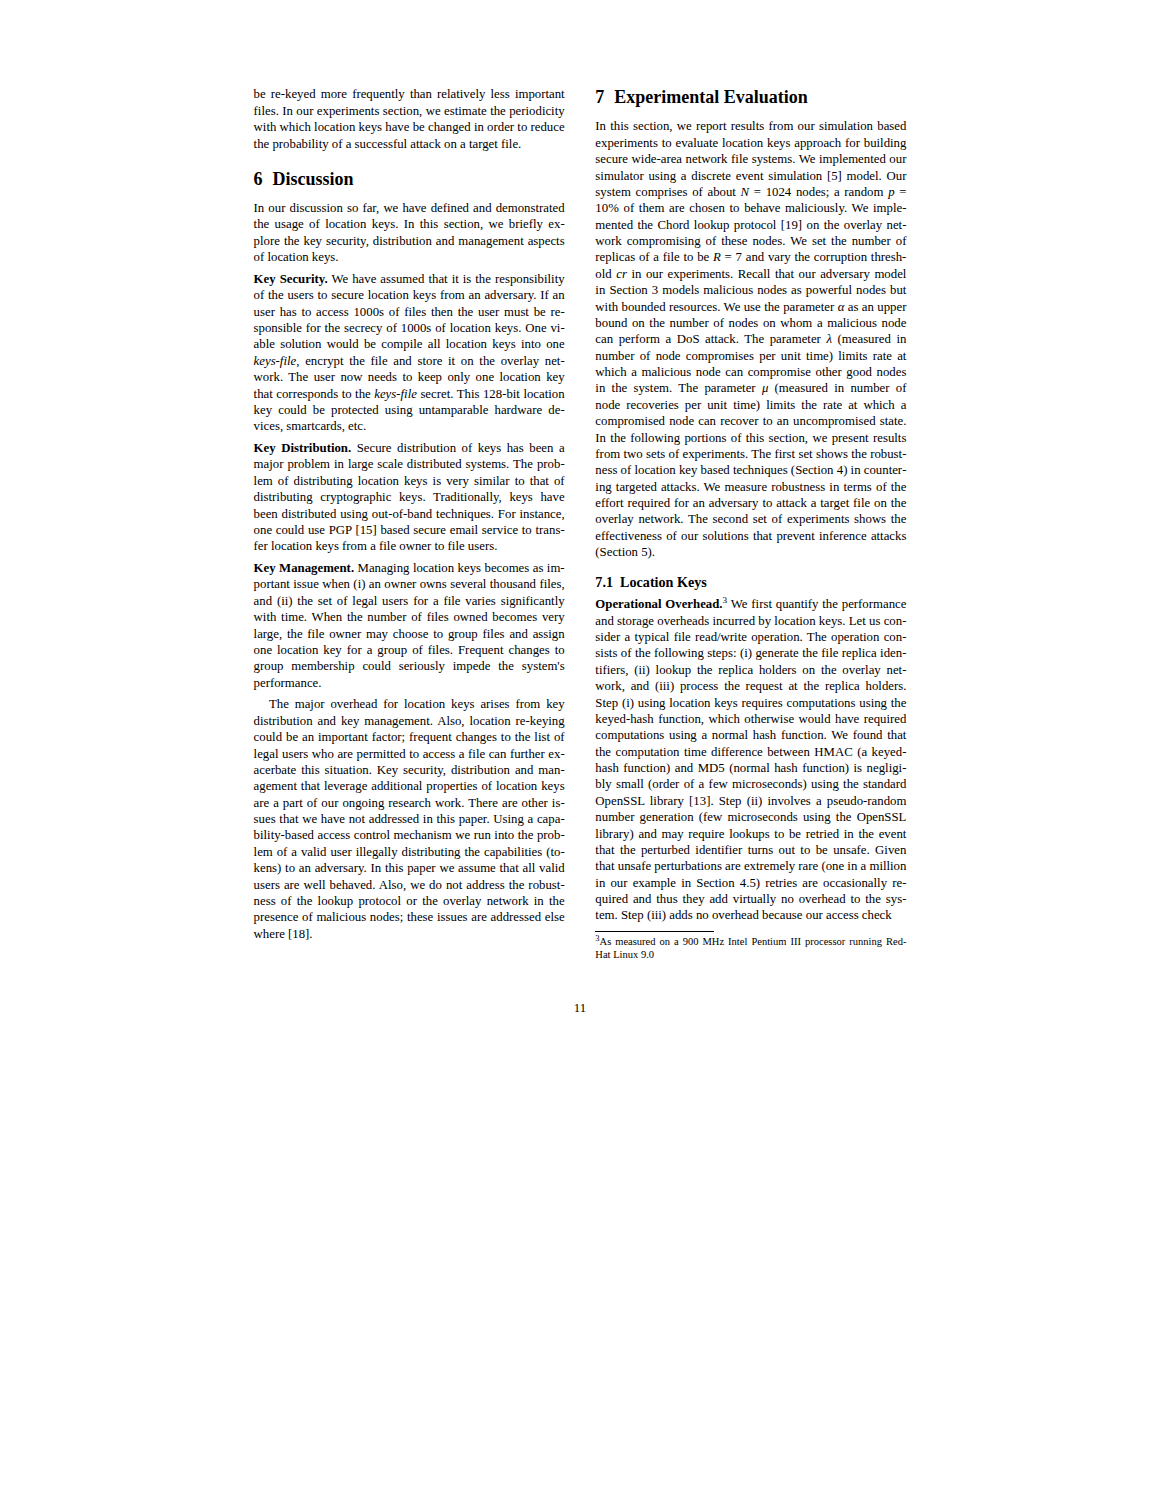be re-keyed more frequently than relatively less important files. In our experiments section, we estimate the periodicity with which location keys have be changed in order to reduce the probability of a successful attack on a target file.
6 Discussion
In our discussion so far, we have defined and demonstrated the usage of location keys. In this section, we briefly explore the key security, distribution and management aspects of location keys.
Key Security. We have assumed that it is the responsibility of the users to secure location keys from an adversary. If an user has to access 1000s of files then the user must be responsible for the secrecy of 1000s of location keys. One viable solution would be compile all location keys into one keys-file, encrypt the file and store it on the overlay network. The user now needs to keep only one location key that corresponds to the keys-file secret. This 128-bit location key could be protected using untamparable hardware devices, smartcards, etc.
Key Distribution. Secure distribution of keys has been a major problem in large scale distributed systems. The problem of distributing location keys is very similar to that of distributing cryptographic keys. Traditionally, keys have been distributed using out-of-band techniques. For instance, one could use PGP [15] based secure email service to transfer location keys from a file owner to file users.
Key Management. Managing location keys becomes as important issue when (i) an owner owns several thousand files, and (ii) the set of legal users for a file varies significantly with time. When the number of files owned becomes very large, the file owner may choose to group files and assign one location key for a group of files. Frequent changes to group membership could seriously impede the system's performance.
The major overhead for location keys arises from key distribution and key management. Also, location re-keying could be an important factor; frequent changes to the list of legal users who are permitted to access a file can further exacerbate this situation. Key security, distribution and management that leverage additional properties of location keys are a part of our ongoing research work. There are other issues that we have not addressed in this paper. Using a capability-based access control mechanism we run into the problem of a valid user illegally distributing the capabilities (tokens) to an adversary. In this paper we assume that all valid users are well behaved. Also, we do not address the robustness of the lookup protocol or the overlay network in the presence of malicious nodes; these issues are addressed else where [18].
7 Experimental Evaluation
In this section, we report results from our simulation based experiments to evaluate location keys approach for building secure wide-area network file systems. We implemented our simulator using a discrete event simulation [5] model. Our system comprises of about N = 1024 nodes; a random p = 10% of them are chosen to behave maliciously. We implemented the Chord lookup protocol [19] on the overlay network compromising of these nodes. We set the number of replicas of a file to be R = 7 and vary the corruption threshold cr in our experiments. Recall that our adversary model in Section 3 models malicious nodes as powerful nodes but with bounded resources. We use the parameter α as an upper bound on the number of nodes on whom a malicious node can perform a DoS attack. The parameter λ (measured in number of node compromises per unit time) limits rate at which a malicious node can compromise other good nodes in the system. The parameter μ (measured in number of node recoveries per unit time) limits the rate at which a compromised node can recover to an uncompromised state. In the following portions of this section, we present results from two sets of experiments. The first set shows the robustness of location key based techniques (Section 4) in countering targeted attacks. We measure robustness in terms of the effort required for an adversary to attack a target file on the overlay network. The second set of experiments shows the effectiveness of our solutions that prevent inference attacks (Section 5).
7.1 Location Keys
Operational Overhead.3 We first quantify the performance and storage overheads incurred by location keys. Let us consider a typical file read/write operation. The operation consists of the following steps: (i) generate the file replica identifiers, (ii) lookup the replica holders on the overlay network, and (iii) process the request at the replica holders. Step (i) using location keys requires computations using the keyed-hash function, which otherwise would have required computations using a normal hash function. We found that the computation time difference between HMAC (a keyed-hash function) and MD5 (normal hash function) is negligibly small (order of a few microseconds) using the standard OpenSSL library [13]. Step (ii) involves a pseudo-random number generation (few microseconds using the OpenSSL library) and may require lookups to be retried in the event that the perturbed identifier turns out to be unsafe. Given that unsafe perturbations are extremely rare (one in a million in our example in Section 4.5) retries are occasionally required and thus they add virtually no overhead to the system. Step (iii) adds no overhead because our access check
3As measured on a 900 MHz Intel Pentium III processor running Red-Hat Linux 9.0
11